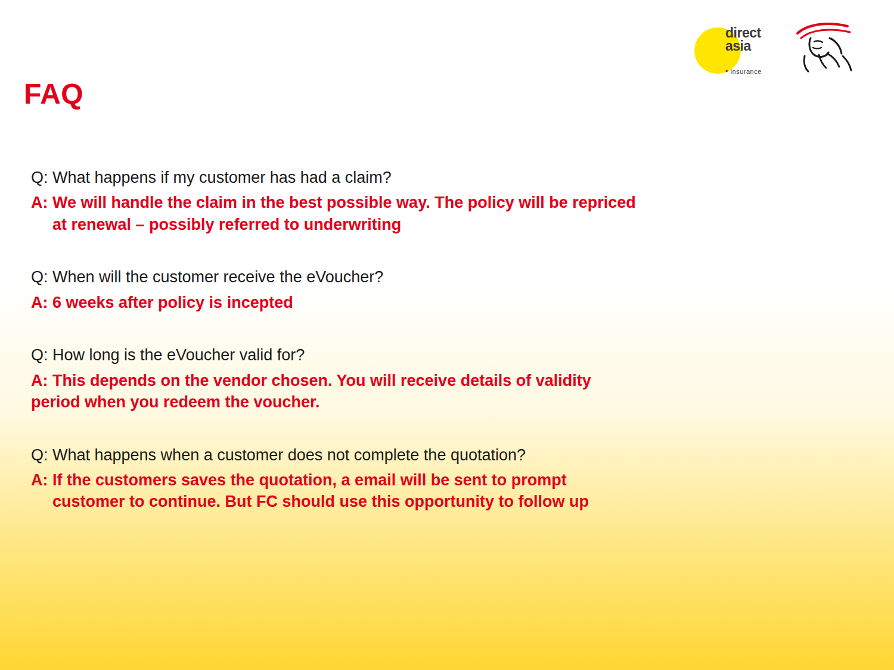direct
asia
• insurance
FAQ
Q: What happens if my customer has had a claim?
A: We will handle the claim in the best possible way. The policy will be repriced
at renewal – possibly referred to underwriting
Q: When will the customer receive the eVoucher?
A: 6 weeks after policy is incepted
Q: How long is the eVoucher valid for?
A: This depends on the vendor chosen. You will receive details of validity
period when you redeem the voucher.
Q: What happens when a customer does not complete the quotation?
A: If the customers saves the quotation, a email will be sent to prompt
customer to continue. But FC should use this opportunity to follow up